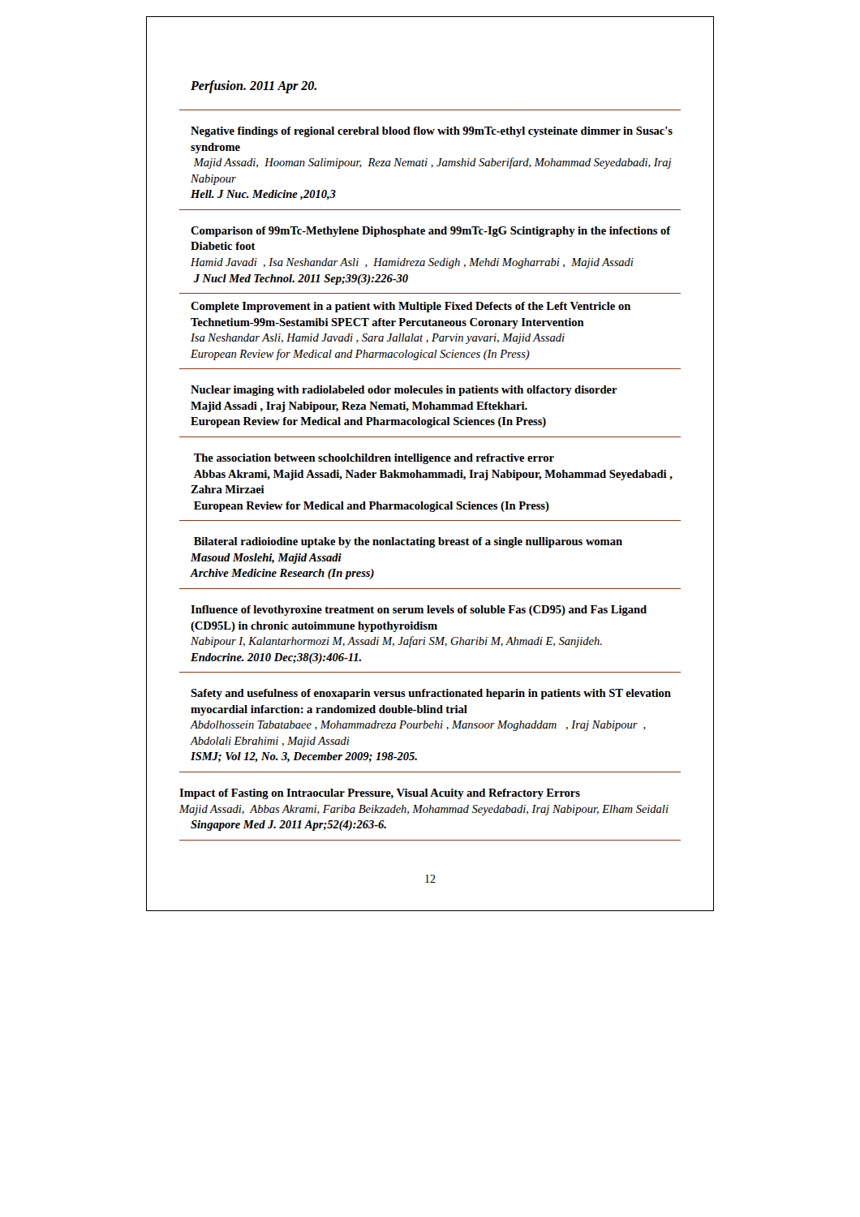Perfusion. 2011 Apr 20.
Negative findings of regional cerebral blood flow with 99mTc-ethyl cysteinate dimmer in Susac's syndrome
Majid Assadi, Hooman Salimipour, Reza Nemati , Jamshid Saberifard, Mohammad Seyedabadi, Iraj Nabipour
Hell. J Nuc. Medicine ,2010,3
Comparison of 99mTc-Methylene Diphosphate and 99mTc-IgG Scintigraphy in the infections of Diabetic foot
Hamid Javadi , Isa Neshandar Asli , Hamidreza Sedigh , Mehdi Mogharrabi , Majid Assadi
J Nucl Med Technol. 2011 Sep;39(3):226-30
Complete Improvement in a patient with Multiple Fixed Defects of the Left Ventricle on Technetium-99m-Sestamibi SPECT after Percutaneous Coronary Intervention
Isa Neshandar Asli, Hamid Javadi , Sara Jallalat , Parvin yavari, Majid Assadi
European Review for Medical and Pharmacological Sciences (In Press)
Nuclear imaging with radiolabeled odor molecules in patients with olfactory disorder
Majid Assadi , Iraj Nabipour, Reza Nemati, Mohammad Eftekhari.
European Review for Medical and Pharmacological Sciences (In Press)
The association between schoolchildren intelligence and refractive error
Abbas Akrami, Majid Assadi, Nader Bakmohammadi, Iraj Nabipour, Mohammad Seyedabadi , Zahra Mirzaei
European Review for Medical and Pharmacological Sciences (In Press)
Bilateral radioiodine uptake by the nonlactating breast of a single nulliparous woman
Masoud Moslehi, Majid Assadi
Archive Medicine Research (In press)
Influence of levothyroxine treatment on serum levels of soluble Fas (CD95) and Fas Ligand (CD95L) in chronic autoimmune hypothyroidism
Nabipour I, Kalantarhormozi M, Assadi M, Jafari SM, Gharibi M, Ahmadi E, Sanjideh.
Endocrine. 2010 Dec;38(3):406-11.
Safety and usefulness of enoxaparin versus unfractionated heparin in patients with ST elevation myocardial infarction: a randomized double-blind trial
Abdolhossein Tabatabaee , Mohammadreza Pourbehi , Mansoor Moghaddam , Iraj Nabipour , Abdolali Ebrahimi , Majid Assadi
ISMJ; Vol 12, No. 3, December 2009; 198-205.
Impact of Fasting on Intraocular Pressure, Visual Acuity and Refractory Errors
Majid Assadi, Abbas Akrami, Fariba Beikzadeh, Mohammad Seyedabadi, Iraj Nabipour, Elham Seidali
Singapore Med J. 2011 Apr;52(4):263-6.
12